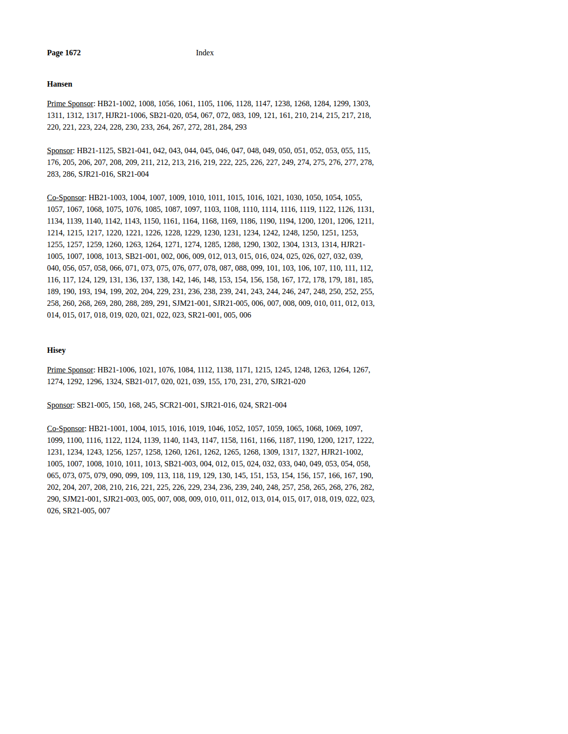Page 1672 Index
Hansen
Prime Sponsor: HB21-1002, 1008, 1056, 1061, 1105, 1106, 1128, 1147, 1238, 1268, 1284, 1299, 1303, 1311, 1312, 1317, HJR21-1006, SB21-020, 054, 067, 072, 083, 109, 121, 161, 210, 214, 215, 217, 218, 220, 221, 223, 224, 228, 230, 233, 264, 267, 272, 281, 284, 293
Sponsor: HB21-1125, SB21-041, 042, 043, 044, 045, 046, 047, 048, 049, 050, 051, 052, 053, 055, 115, 176, 205, 206, 207, 208, 209, 211, 212, 213, 216, 219, 222, 225, 226, 227, 249, 274, 275, 276, 277, 278, 283, 286, SJR21-016, SR21-004
Co-Sponsor: HB21-1003, 1004, 1007, 1009, 1010, 1011, 1015, 1016, 1021, 1030, 1050, 1054, 1055, 1057, 1067, 1068, 1075, 1076, 1085, 1087, 1097, 1103, 1108, 1110, 1114, 1116, 1119, 1122, 1126, 1131, 1134, 1139, 1140, 1142, 1143, 1150, 1161, 1164, 1168, 1169, 1186, 1190, 1194, 1200, 1201, 1206, 1211, 1214, 1215, 1217, 1220, 1221, 1226, 1228, 1229, 1230, 1231, 1234, 1242, 1248, 1250, 1251, 1253, 1255, 1257, 1259, 1260, 1263, 1264, 1271, 1274, 1285, 1288, 1290, 1302, 1304, 1313, 1314, HJR21-1005, 1007, 1008, 1013, SB21-001, 002, 006, 009, 012, 013, 015, 016, 024, 025, 026, 027, 032, 039, 040, 056, 057, 058, 066, 071, 073, 075, 076, 077, 078, 087, 088, 099, 101, 103, 106, 107, 110, 111, 112, 116, 117, 124, 129, 131, 136, 137, 138, 142, 146, 148, 153, 154, 156, 158, 167, 172, 178, 179, 181, 185, 189, 190, 193, 194, 199, 202, 204, 229, 231, 236, 238, 239, 241, 243, 244, 246, 247, 248, 250, 252, 255, 258, 260, 268, 269, 280, 288, 289, 291, SJM21-001, SJR21-005, 006, 007, 008, 009, 010, 011, 012, 013, 014, 015, 017, 018, 019, 020, 021, 022, 023, SR21-001, 005, 006
Hisey
Prime Sponsor: HB21-1006, 1021, 1076, 1084, 1112, 1138, 1171, 1215, 1245, 1248, 1263, 1264, 1267, 1274, 1292, 1296, 1324, SB21-017, 020, 021, 039, 155, 170, 231, 270, SJR21-020
Sponsor: SB21-005, 150, 168, 245, SCR21-001, SJR21-016, 024, SR21-004
Co-Sponsor: HB21-1001, 1004, 1015, 1016, 1019, 1046, 1052, 1057, 1059, 1065, 1068, 1069, 1097, 1099, 1100, 1116, 1122, 1124, 1139, 1140, 1143, 1147, 1158, 1161, 1166, 1187, 1190, 1200, 1217, 1222, 1231, 1234, 1243, 1256, 1257, 1258, 1260, 1261, 1262, 1265, 1268, 1309, 1317, 1327, HJR21-1002, 1005, 1007, 1008, 1010, 1011, 1013, SB21-003, 004, 012, 015, 024, 032, 033, 040, 049, 053, 054, 058, 065, 073, 075, 079, 090, 099, 109, 113, 118, 119, 129, 130, 145, 151, 153, 154, 156, 157, 166, 167, 190, 202, 204, 207, 208, 210, 216, 221, 225, 226, 229, 234, 236, 239, 240, 248, 257, 258, 265, 268, 276, 282, 290, SJM21-001, SJR21-003, 005, 007, 008, 009, 010, 011, 012, 013, 014, 015, 017, 018, 019, 022, 023, 026, SR21-005, 007